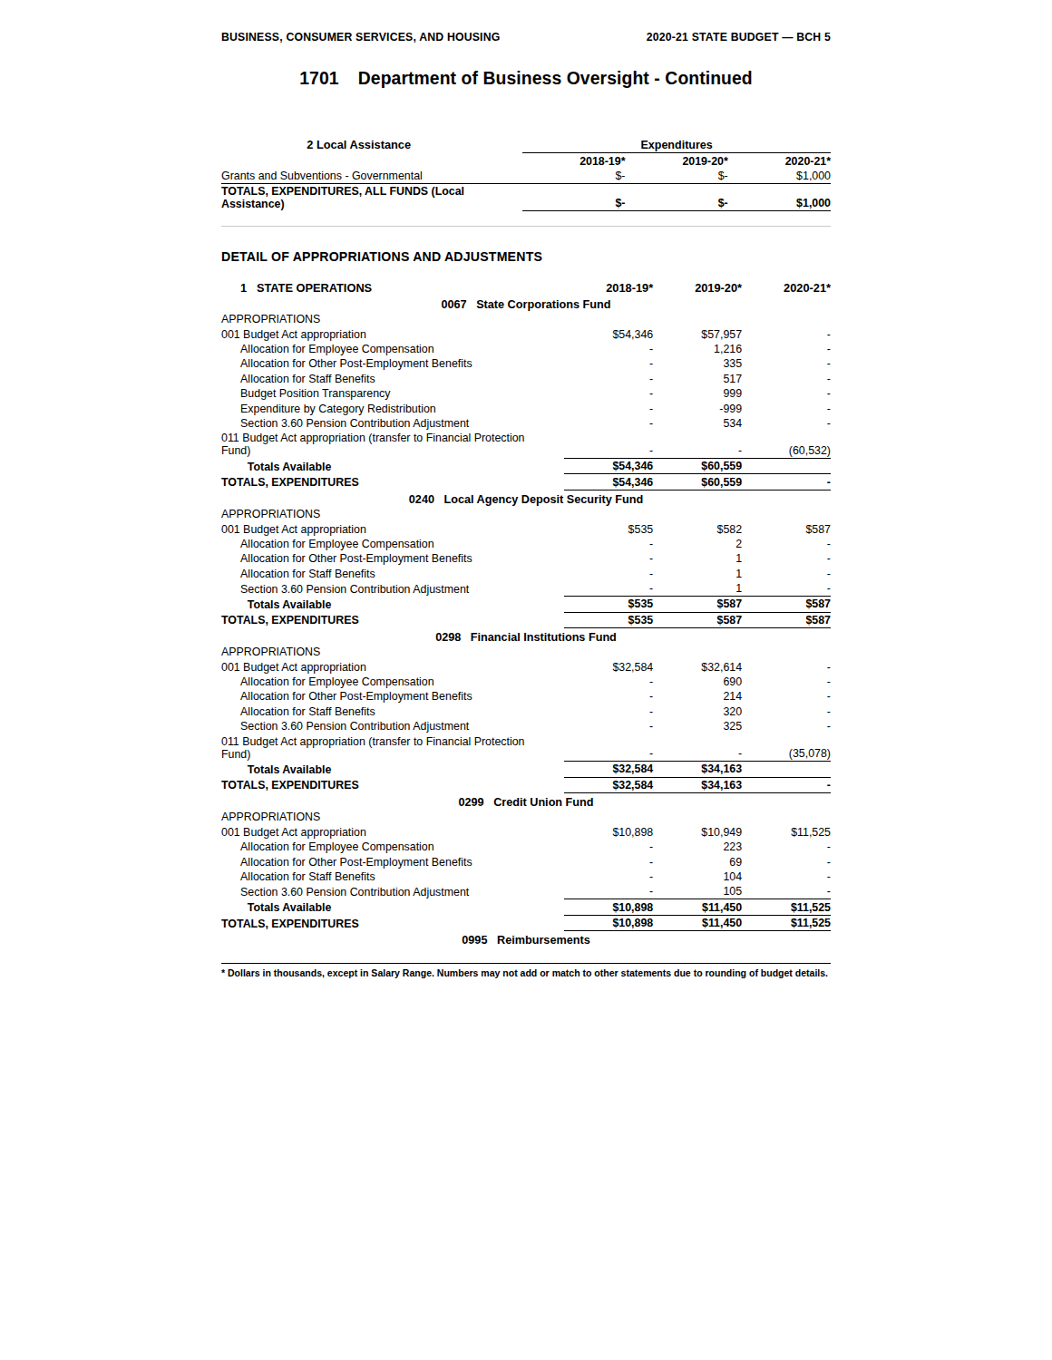BUSINESS, CONSUMER SERVICES, AND HOUSING
2020-21 STATE BUDGET — BCH 5
1701 Department of Business Oversight - Continued
| 2 Local Assistance | | Expenditures |
| | | 2018-19* | 2019-20* | 2020-21* |
| Grants and Subventions - Governmental | | $- | $- | $1,000 |
| TOTALS, EXPENDITURES, ALL FUNDS (Local Assistance) | | $- | $- | $1,000 |
DETAIL OF APPROPRIATIONS AND ADJUSTMENTS
| 1 STATE OPERATIONS | | 2018-19* | 2019-20* | 2020-21* |
| 0067 State Corporations Fund |
| APPROPRIATIONS | | | | |
| 001 Budget Act appropriation | | $54,346 | $57,957 | - |
| Allocation for Employee Compensation | | - | 1,216 | - |
| Allocation for Other Post-Employment Benefits | | - | 335 | - |
| Allocation for Staff Benefits | | - | 517 | - |
| Budget Position Transparency | | - | 999 | - |
| Expenditure by Category Redistribution | | - | -999 | - |
| Section 3.60 Pension Contribution Adjustment | | - | 534 | - |
| 011 Budget Act appropriation (transfer to Financial Protection Fund) | | - | - | (60,532) |
| Totals Available | | $54,346 | $60,559 | |
| TOTALS, EXPENDITURES | | $54,346 | $60,559 | - |
| 0240 Local Agency Deposit Security Fund |
| APPROPRIATIONS | | | | |
| 001 Budget Act appropriation | | $535 | $582 | $587 |
| Allocation for Employee Compensation | | - | 2 | - |
| Allocation for Other Post-Employment Benefits | | - | 1 | - |
| Allocation for Staff Benefits | | - | 1 | - |
| Section 3.60 Pension Contribution Adjustment | | - | 1 | - |
| Totals Available | | $535 | $587 | $587 |
| TOTALS, EXPENDITURES | | $535 | $587 | $587 |
| 0298 Financial Institutions Fund |
| APPROPRIATIONS | | | | |
| 001 Budget Act appropriation | | $32,584 | $32,614 | - |
| Allocation for Employee Compensation | | - | 690 | - |
| Allocation for Other Post-Employment Benefits | | - | 214 | - |
| Allocation for Staff Benefits | | - | 320 | - |
| Section 3.60 Pension Contribution Adjustment | | - | 325 | - |
| 011 Budget Act appropriation (transfer to Financial Protection Fund) | | - | - | (35,078) |
| Totals Available | | $32,584 | $34,163 | |
| TOTALS, EXPENDITURES | | $32,584 | $34,163 | - |
| 0299 Credit Union Fund |
| APPROPRIATIONS | | | | |
| 001 Budget Act appropriation | | $10,898 | $10,949 | $11,525 |
| Allocation for Employee Compensation | | - | 223 | - |
| Allocation for Other Post-Employment Benefits | | - | 69 | - |
| Allocation for Staff Benefits | | - | 104 | - |
| Section 3.60 Pension Contribution Adjustment | | - | 105 | - |
| Totals Available | | $10,898 | $11,450 | $11,525 |
| TOTALS, EXPENDITURES | | $10,898 | $11,450 | $11,525 |
| 0995 Reimbursements |
* Dollars in thousands, except in Salary Range. Numbers may not add or match to other statements due to rounding of budget details.